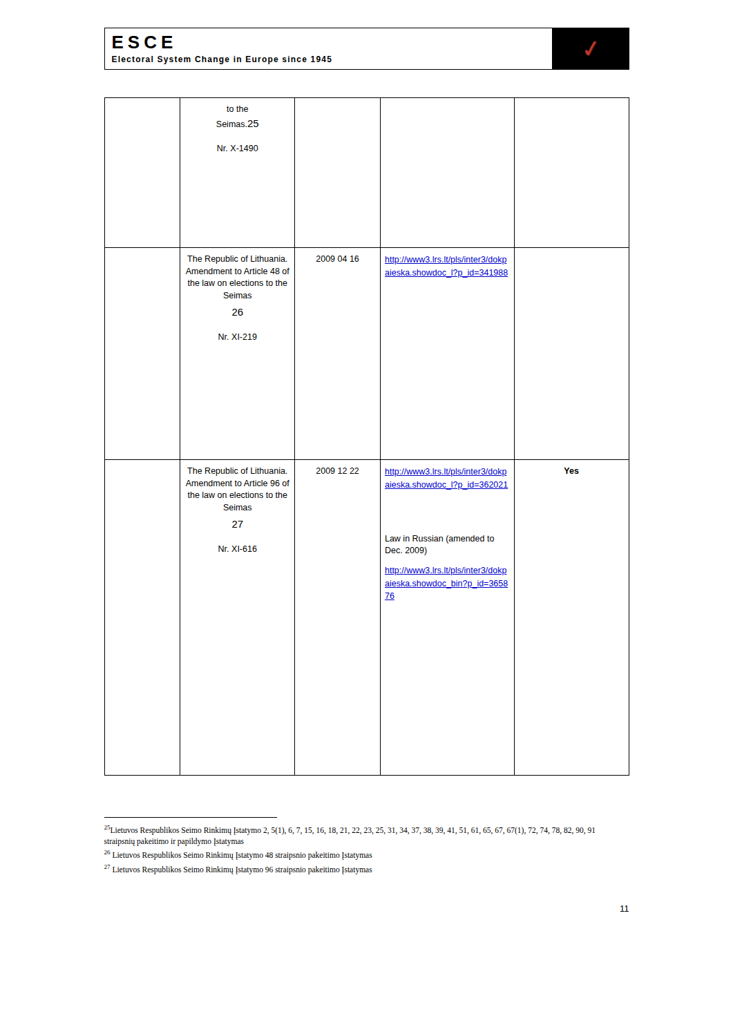ESCE
Electoral System Change in Europe since 1945
✓
| | to the Seimas. 25 Nr. X-1490 | | | |
| | The Republic of Lithuania. Amendment to Article 48 of the law on elections to the Seimas 26 Nr. XI-219 | 2009 04 16 | http://www3.lrs.lt/pls/inter3/dokpaieska.showdoc_l?p_id=341988 | |
| | The Republic of Lithuania. Amendment to Article 96 of the law on elections to the Seimas 27 Nr. XI-616 | 2009 12 22 | http://www3.lrs.lt/pls/inter3/dokpaieska.showdoc_l?p_id=362021 Law in Russian (amended to Dec. 2009) http://www3.lrs.lt/pls/inter3/dokpaieska.showdoc_bin?p_id=365876 | Yes |
25Lietuvos Respublikos Seimo Rinkimų Įstatymo 2, 5(1), 6, 7, 15, 16, 18, 21, 22, 23, 25, 31, 34, 37, 38, 39, 41, 51, 61, 65, 67, 67(1), 72, 74, 78, 82, 90, 91 straipsnių pakeitimo ir papildymo Įstatymas
26 Lietuvos Respublikos Seimo Rinkimų Įstatymo 48 straipsnio pakeitimo Įstatymas
27 Lietuvos Respublikos Seimo Rinkimų Įstatymo 96 straipsnio pakeitimo Įstatymas
11